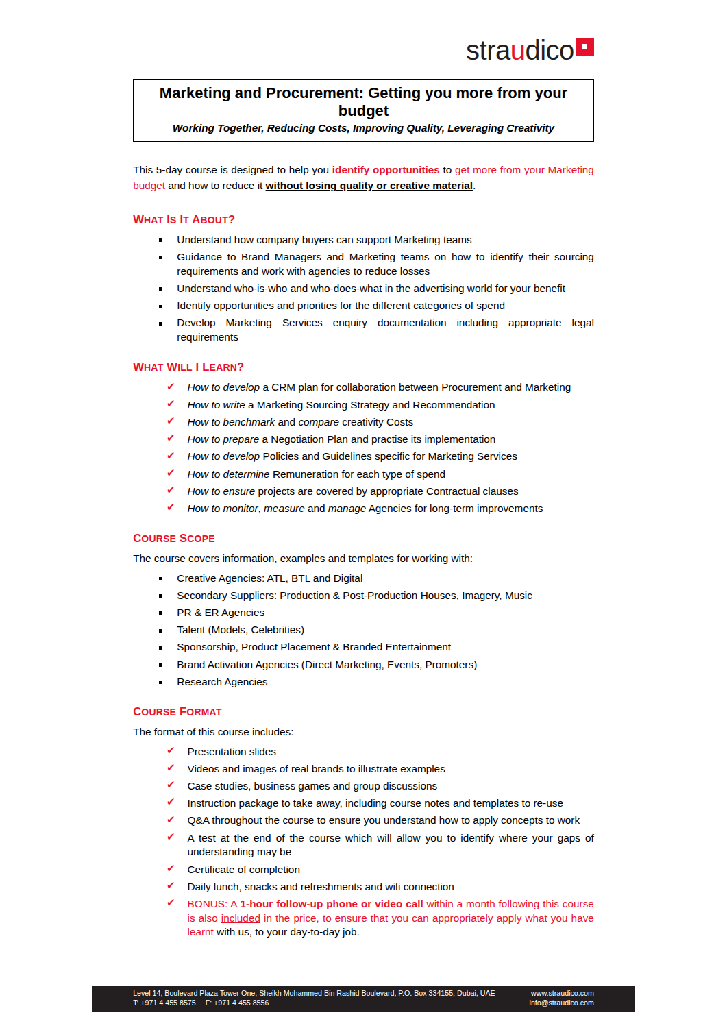straudico
Marketing and Procurement: Getting you more from your budget
Working Together, Reducing Costs, Improving Quality, Leveraging Creativity
This 5-day course is designed to help you identify opportunities to get more from your Marketing budget and how to reduce it without losing quality or creative material.
WHAT IS IT ABOUT?
Understand how company buyers can support Marketing teams
Guidance to Brand Managers and Marketing teams on how to identify their sourcing requirements and work with agencies to reduce losses
Understand who-is-who and who-does-what in the advertising world for your benefit
Identify opportunities and priorities for the different categories of spend
Develop Marketing Services enquiry documentation including appropriate legal requirements
WHAT WILL I LEARN?
How to develop a CRM plan for collaboration between Procurement and Marketing
How to write a Marketing Sourcing Strategy and Recommendation
How to benchmark and compare creativity Costs
How to prepare a Negotiation Plan and practise its implementation
How to develop Policies and Guidelines specific for Marketing Services
How to determine Remuneration for each type of spend
How to ensure projects are covered by appropriate Contractual clauses
How to monitor, measure and manage Agencies for long-term improvements
COURSE SCOPE
The course covers information, examples and templates for working with:
Creative Agencies: ATL, BTL and Digital
Secondary Suppliers: Production & Post-Production Houses, Imagery, Music
PR & ER Agencies
Talent (Models, Celebrities)
Sponsorship, Product Placement & Branded Entertainment
Brand Activation Agencies (Direct Marketing, Events, Promoters)
Research Agencies
COURSE FORMAT
The format of this course includes:
Presentation slides
Videos and images of real brands to illustrate examples
Case studies, business games and group discussions
Instruction package to take away, including course notes and templates to re-use
Q&A throughout the course to ensure you understand how to apply concepts to work
A test at the end of the course which will allow you to identify where your gaps of understanding may be
Certificate of completion
Daily lunch, snacks and refreshments and wifi connection
BONUS: A 1-hour follow-up phone or video call within a month following this course is also included in the price, to ensure that you can appropriately apply what you have learnt with us, to your day-to-day job.
Level 14, Boulevard Plaza Tower One, Sheikh Mohammed Bin Rashid Boulevard, P.O. Box 334155, Dubai, UAE
T: +971 4 455 8575 F: +971 4 455 8556
www.straudico.com
info@straudico.com